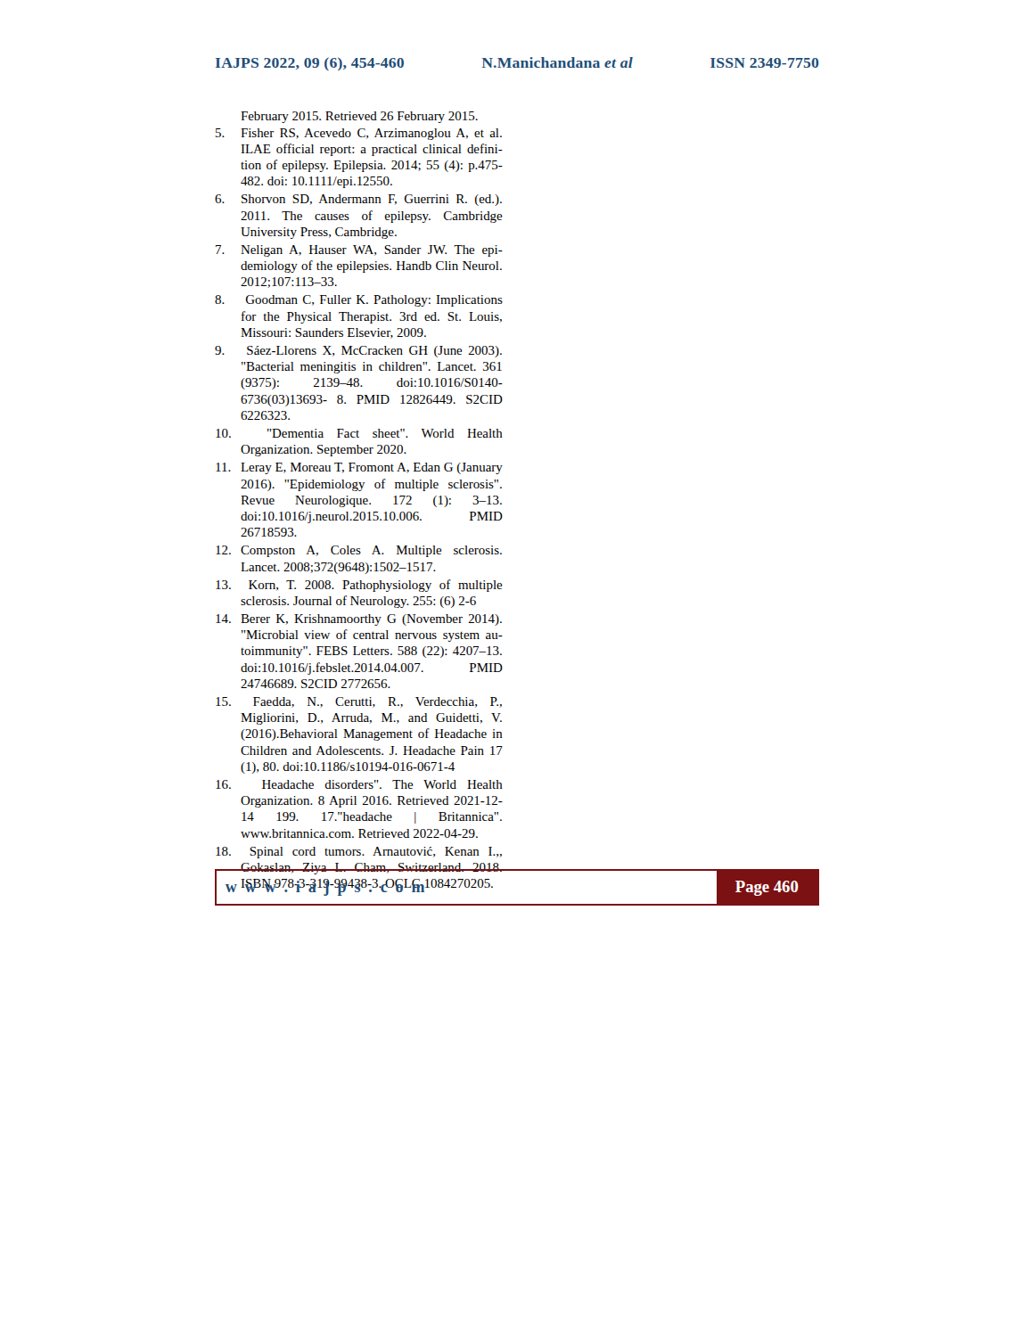IAJPS 2022, 09 (6), 454-460 N.Manichandana et al ISSN 2349-7750
February 2015. Retrieved 26 February 2015.
5. Fisher RS, Acevedo C, Arzimanoglou A, et al. ILAE official report: a practical clinical definition of epilepsy. Epilepsia. 2014; 55 (4): p.475-482. doi: 10.1111/epi.12550.
6. Shorvon SD, Andermann F, Guerrini R. (ed.). 2011. The causes of epilepsy. Cambridge University Press, Cambridge.
7. Neligan A, Hauser WA, Sander JW. The epidemiology of the epilepsies. Handb Clin Neurol. 2012;107:113–33.
8. Goodman C, Fuller K. Pathology: Implications for the Physical Therapist. 3rd ed. St. Louis, Missouri: Saunders Elsevier, 2009.
9. Sáez-Llorens X, McCracken GH (June 2003). "Bacterial meningitis in children". Lancet. 361 (9375): 2139–48. doi:10.1016/S0140-6736(03)13693- 8. PMID 12826449. S2CID 6226323.
10. "Dementia Fact sheet". World Health Organization. September 2020.
11. Leray E, Moreau T, Fromont A, Edan G (January 2016). "Epidemiology of multiple sclerosis". Revue Neurologique. 172 (1): 3–13. doi:10.1016/j.neurol.2015.10.006. PMID 26718593.
12. Compston A, Coles A. Multiple sclerosis. Lancet. 2008;372(9648):1502–1517.
13. Korn, T. 2008. Pathophysiology of multiple sclerosis. Journal of Neurology. 255: (6) 2-6
14. Berer K, Krishnamoorthy G (November 2014). "Microbial view of central nervous system autoimmunity". FEBS Letters. 588 (22): 4207–13. doi:10.1016/j.febslet.2014.04.007. PMID 24746689. S2CID 2772656.
15. Faedda, N., Cerutti, R., Verdecchia, P., Migliorini, D., Arruda, M., and Guidetti, V. (2016).Behavioral Management of Headache in Children and Adolescents. J. Headache Pain 17 (1), 80. doi:10.1186/s10194-016-0671-4
16. Headache disorders". The World Health Organization. 8 April 2016. Retrieved 2021-12-14 199. 17."headache | Britannica". www.britannica.com. Retrieved 2022-04-29.
18. Spinal cord tumors. Arnautović, Kenan I.,, Gokaslan, Ziya L. Cham, Switzerland. 2018. ISBN 978-3-319-99438-3. OCLC 1084270205.
w w w . i a j p s . c o m
Page 460